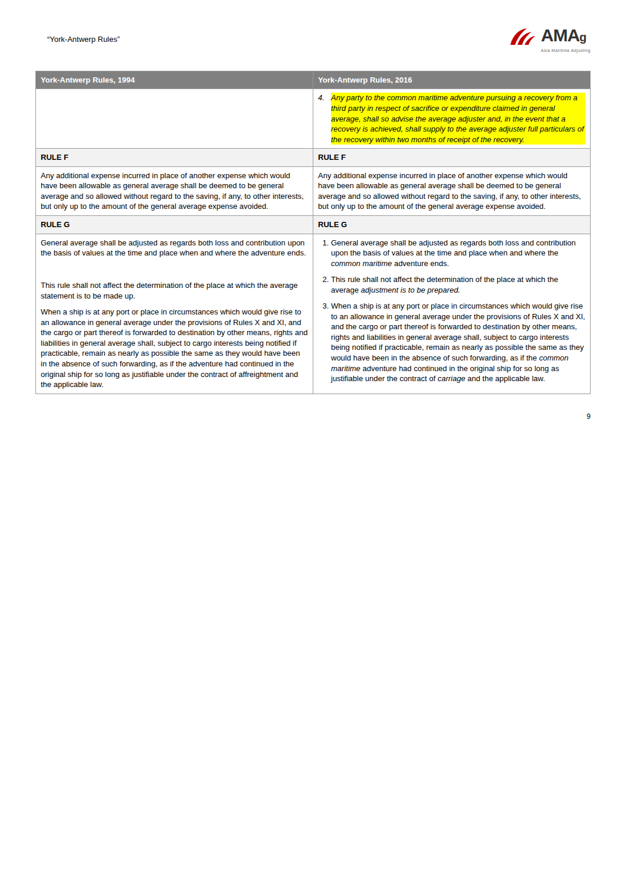“York-Antwerp Rules”
AMAg
Asia Maritime Adjusting
| York-Antwerp Rules, 1994 | York-Antwerp Rules, 2016 |
| --- | --- |
| | 4. Any party to the common maritime adventure pursuing a recovery from a third party in respect of sacrifice or expenditure claimed in general average, shall so advise the average adjuster and, in the event that a recovery is achieved, shall supply to the average adjuster full particulars of the recovery within two months of receipt of the recovery. |
| RULE F | RULE F |
| Any additional expense incurred in place of another expense which would have been allowable as general average shall be deemed to be general average and so allowed without regard to the saving, if any, to other interests, but only up to the amount of the general average expense avoided. | Any additional expense incurred in place of another expense which would have been allowable as general average shall be deemed to be general average and so allowed without regard to the saving, if any, to other interests, but only up to the amount of the general average expense avoided. |
| RULE G | RULE G |
| General average shall be adjusted as regards both loss and contribution upon the basis of values at the time and place when and where the adventure ends. This rule shall not affect the determination of the place at which the average statement is to be made up. When a ship is at any port or place in circumstances which would give rise to an allowance in general average under the provisions of Rules X and XI, and the cargo or part thereof is forwarded to destination by other means, rights and liabilities in general average shall, subject to cargo interests being notified if practicable, remain as nearly as possible the same as they would have been in the absence of such forwarding, as if the adventure had continued in the original ship for so long as justifiable under the contract of affreightment and the applicable law. | General average shall be adjusted as regards both loss and contribution upon the basis of values at the time and place when and where the common maritime adventure ends. This rule shall not affect the determination of the place at which the average adjustment is to be prepared. When a ship is at any port or place in circumstances which would give rise to an allowance in general average under the provisions of Rules X and XI, and the cargo or part thereof is forwarded to destination by other means, rights and liabilities in general average shall, subject to cargo interests being notified if practicable, remain as nearly as possible the same as they would have been in the absence of such forwarding, as if the common maritime adventure had continued in the original ship for so long as justifiable under the contract of carriage and the applicable law. |
9